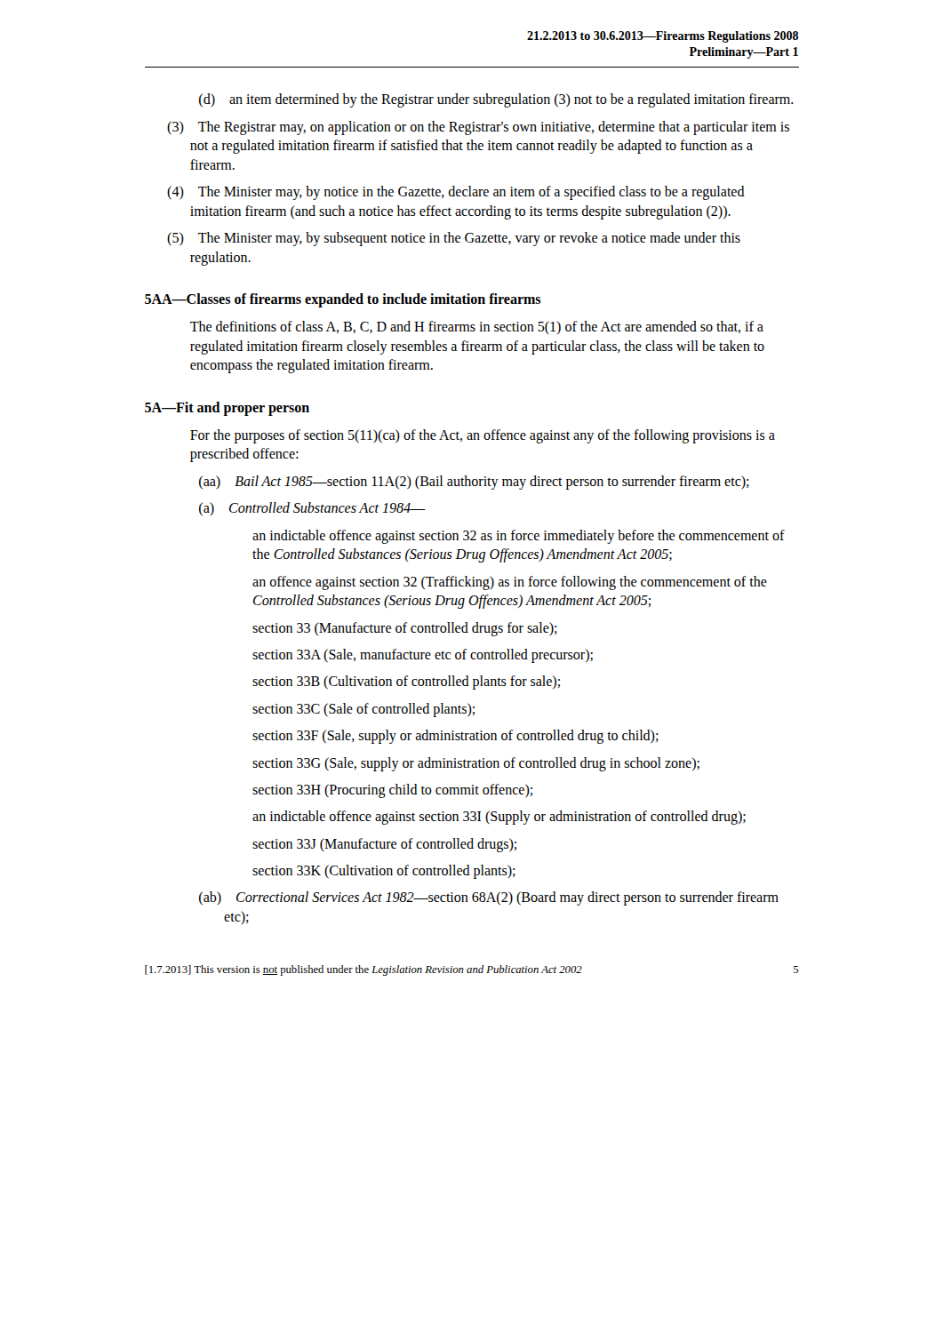21.2.2013 to 30.6.2013—Firearms Regulations 2008
Preliminary—Part 1
(d) an item determined by the Registrar under subregulation (3) not to be a regulated imitation firearm.
(3) The Registrar may, on application or on the Registrar's own initiative, determine that a particular item is not a regulated imitation firearm if satisfied that the item cannot readily be adapted to function as a firearm.
(4) The Minister may, by notice in the Gazette, declare an item of a specified class to be a regulated imitation firearm (and such a notice has effect according to its terms despite subregulation (2)).
(5) The Minister may, by subsequent notice in the Gazette, vary or revoke a notice made under this regulation.
5AA—Classes of firearms expanded to include imitation firearms
The definitions of class A, B, C, D and H firearms in section 5(1) of the Act are amended so that, if a regulated imitation firearm closely resembles a firearm of a particular class, the class will be taken to encompass the regulated imitation firearm.
5A—Fit and proper person
For the purposes of section 5(11)(ca) of the Act, an offence against any of the following provisions is a prescribed offence:
(aa) Bail Act 1985—section 11A(2) (Bail authority may direct person to surrender firearm etc);
(a) Controlled Substances Act 1984—
an indictable offence against section 32 as in force immediately before the commencement of the Controlled Substances (Serious Drug Offences) Amendment Act 2005;
an offence against section 32 (Trafficking) as in force following the commencement of the Controlled Substances (Serious Drug Offences) Amendment Act 2005;
section 33 (Manufacture of controlled drugs for sale);
section 33A (Sale, manufacture etc of controlled precursor);
section 33B (Cultivation of controlled plants for sale);
section 33C (Sale of controlled plants);
section 33F (Sale, supply or administration of controlled drug to child);
section 33G (Sale, supply or administration of controlled drug in school zone);
section 33H (Procuring child to commit offence);
an indictable offence against section 33I (Supply or administration of controlled drug);
section 33J (Manufacture of controlled drugs);
section 33K (Cultivation of controlled plants);
(ab) Correctional Services Act 1982—section 68A(2) (Board may direct person to surrender firearm etc);
[1.7.2013] This version is not published under the Legislation Revision and Publication Act 2002
5